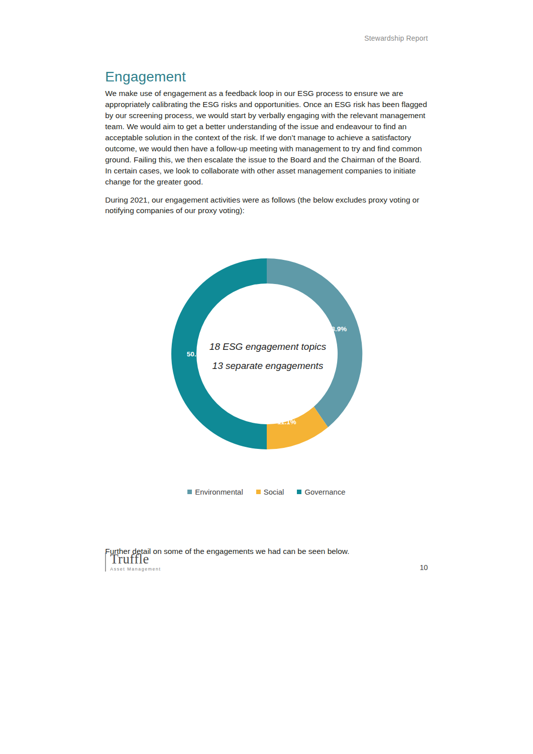Stewardship Report
Engagement
We make use of engagement as a feedback loop in our ESG process to ensure we are appropriately calibrating the ESG risks and opportunities. Once an ESG risk has been flagged by our screening process, we would start by verbally engaging with the relevant management team. We would aim to get a better understanding of the issue and endeavour to find an acceptable solution in the context of the risk. If we don’t manage to achieve a satisfactory outcome, we would then have a follow-up meeting with management to try and find common ground. Failing this, we then escalate the issue to the Board and the Chairman of the Board. In certain cases, we look to collaborate with other asset management companies to initiate change for the greater good.
During 2021, our engagement activities were as follows (the below excludes proxy voting or notifying companies of our proxy voting):
38.9% 50.0% 11.1% 18 ESG engagement topics 13 separate engagements
Environmental Social Governance
Further detail on some of the engagements we had can be seen below.
Truffle
Asset Management
10